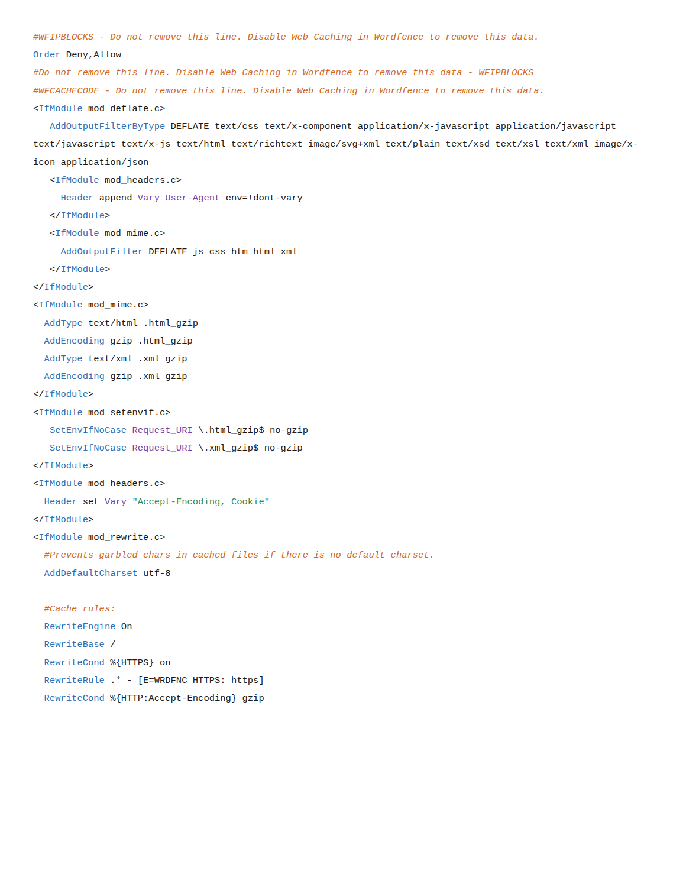#WFIPBLOCKS - Do not remove this line. Disable Web Caching in Wordfence to remove this data.
Order Deny,Allow
#Do not remove this line. Disable Web Caching in Wordfence to remove this data - WFIPBLOCKS
#WFCACHECODE - Do not remove this line. Disable Web Caching in Wordfence to remove this data.
<IfModule mod_deflate.c>
   AddOutputFilterByType DEFLATE text/css text/x-component application/x-javascript application/javascript text/javascript text/x-js text/html text/richtext image/svg+xml text/plain text/xsd text/xsl text/xml image/x-icon application/json
   <IfModule mod_headers.c>
     Header append Vary User-Agent env=!dont-vary
   </IfModule>
   <IfModule mod_mime.c>
     AddOutputFilter DEFLATE js css htm html xml
   </IfModule>
</IfModule>
<IfModule mod_mime.c>
  AddType text/html .html_gzip
  AddEncoding gzip .html_gzip
  AddType text/xml .xml_gzip
  AddEncoding gzip .xml_gzip
</IfModule>
<IfModule mod_setenvif.c>
   SetEnvIfNoCase Request_URI \.html_gzip$ no-gzip
   SetEnvIfNoCase Request_URI \.xml_gzip$ no-gzip
</IfModule>
<IfModule mod_headers.c>
  Header set Vary "Accept-Encoding, Cookie"
</IfModule>
<IfModule mod_rewrite.c>
  #Prevents garbled chars in cached files if there is no default charset.
  AddDefaultCharset utf-8

  #Cache rules:
  RewriteEngine On
  RewriteBase /
  RewriteCond %{HTTPS} on
  RewriteRule .* - [E=WRDFNC_HTTPS:_https]
  RewriteCond %{HTTP:Accept-Encoding} gzip